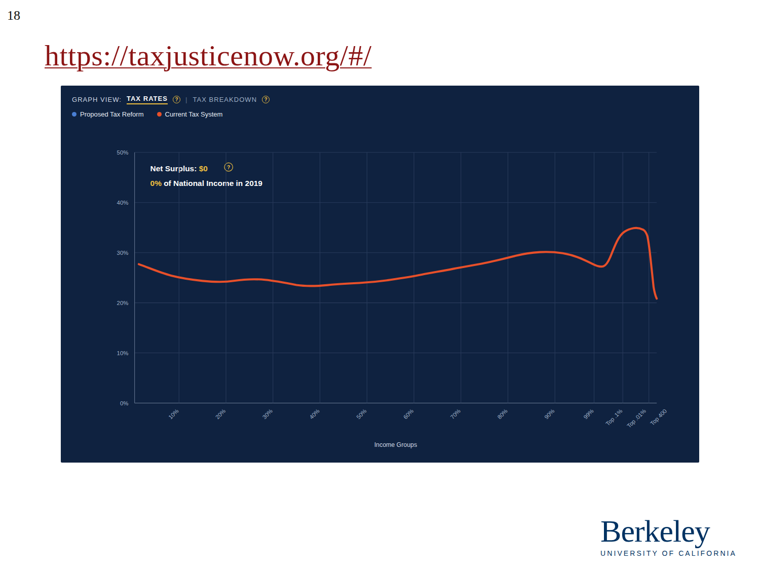18
https://taxjusticenow.org/#/
Graph view: Tax Rates ? | Tax Breakdown ?
Proposed Tax Reform Current Tax System
Average tax rates by income group, current tax system, 2019 Line chart showing the current tax system's average tax rate as a percent of pre-tax income across income groups from the bottom decile to the top 400. Rates start near 27–28 percent, dip to about 23–24 percent in the middle, rise gradually to about 30 percent around the 80th–90th percentiles, dip slightly near the 99th percentile, rise to about 33–34 percent for the top 0.01 percent, then fall sharply to about 23 percent for the top 400. Net Surplus: $0 ? 0% of National Income in 2019 50% 40% 30% 20% 10% 0% 10% 20% 30% 40% 50% 60% 70% 80% 90% 99% Top .1% Top .01% Top 400 Income Groups
Berkeley
University of California